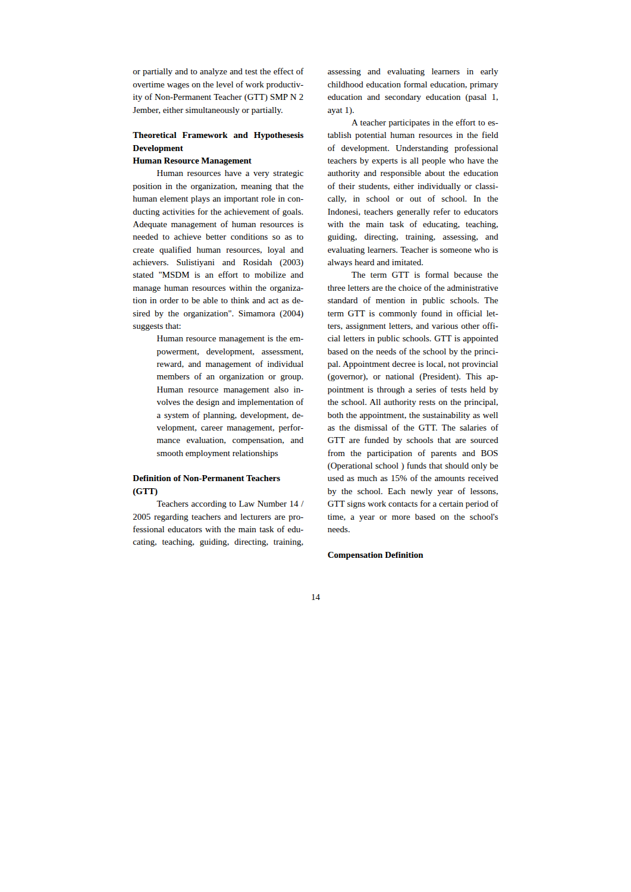or partially and to analyze and test the effect of overtime wages on the level of work productivity of Non-Permanent Teacher (GTT) SMP N 2 Jember, either simultaneously or partially.
Theoretical Framework and Hypothesesis Development
Human Resource Management
Human resources have a very strategic position in the organization, meaning that the human element plays an important role in conducting activities for the achievement of goals. Adequate management of human resources is needed to achieve better conditions so as to create qualified human resources, loyal and achievers. Sulistiyani and Rosidah (2003) stated "MSDM is an effort to mobilize and manage human resources within the organization in order to be able to think and act as desired by the organization". Simamora (2004) suggests that:
Human resource management is the empowerment, development, assessment, reward, and management of individual members of an organization or group. Human resource management also involves the design and implementation of a system of planning, development, development, career management, performance evaluation, compensation, and smooth employment relationships
Definition of Non-Permanent Teachers (GTT)
Teachers according to Law Number 14 / 2005 regarding teachers and lecturers are professional educators with the main task of educating, teaching, guiding, directing, training, assessing and evaluating learners in early childhood education formal education, primary education and secondary education (pasal 1, ayat 1).
A teacher participates in the effort to establish potential human resources in the field of development. Understanding professional teachers by experts is all people who have the authority and responsible about the education of their students, either individually or classically, in school or out of school. In the Indonesi, teachers generally refer to educators with the main task of educating, teaching, guiding, directing, training, assessing, and evaluating learners. Teacher is someone who is always heard and imitated.
The term GTT is formal because the three letters are the choice of the administrative standard of mention in public schools. The term GTT is commonly found in official letters, assignment letters, and various other official letters in public schools. GTT is appointed based on the needs of the school by the principal. Appointment decree is local, not provincial (governor), or national (President). This appointment is through a series of tests held by the school. All authority rests on the principal, both the appointment, the sustainability as well as the dismissal of the GTT. The salaries of GTT are funded by schools that are sourced from the participation of parents and BOS (Operational school ) funds that should only be used as much as 15% of the amounts received by the school. Each newly year of lessons, GTT signs work contacts for a certain period of time, a year or more based on the school's needs.
Compensation Definition
14